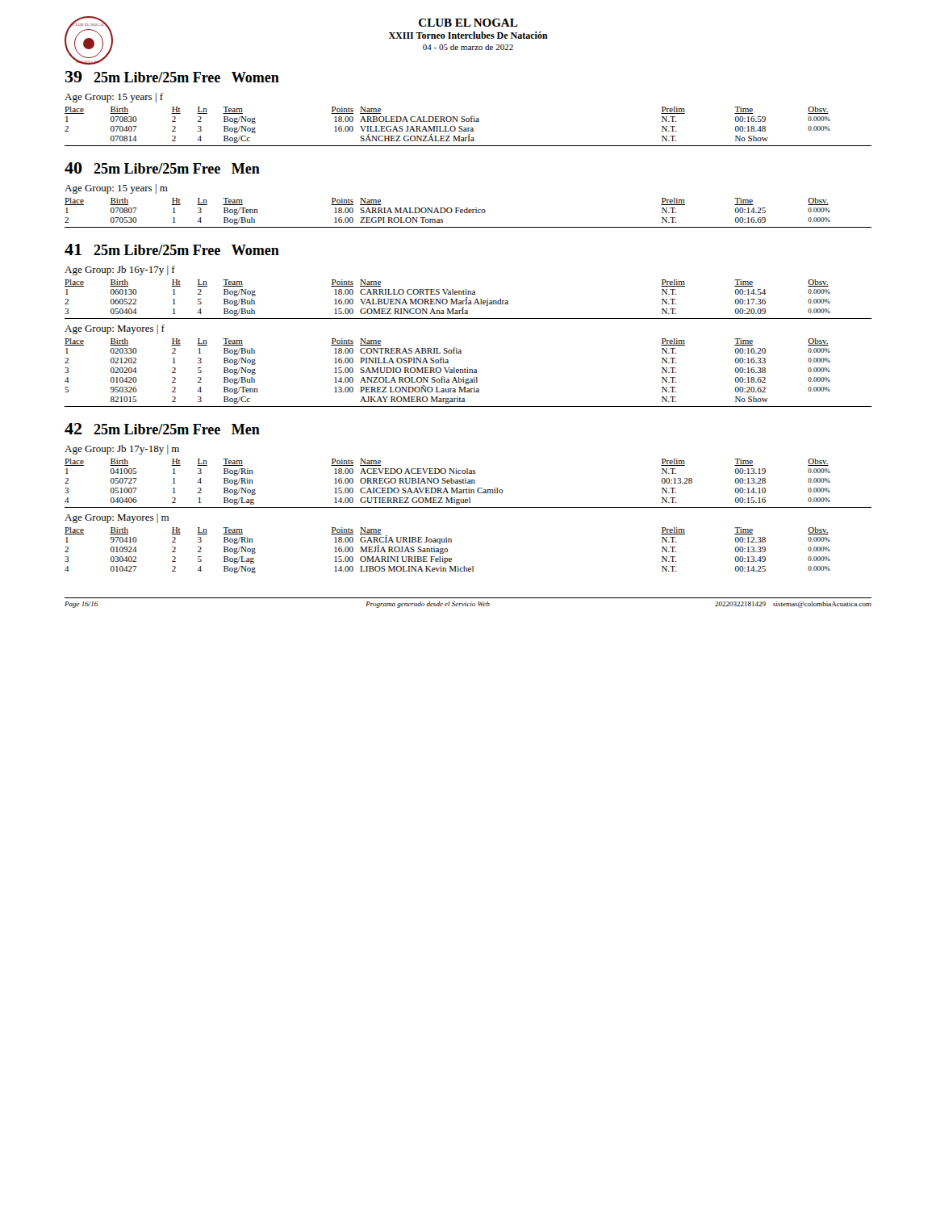CLUB EL NOGAL
BOGOTÁ D.C.
CLUB EL NOGAL
XXIII Torneo Interclubes De Natación
04 - 05 de marzo de 2022
3925m Libre/25m Free Women
Age Group: 15 years | f
| Place | Birth | Ht | Ln | Team | Points | Name | Prelim | Time | Obsv. |
| --- | --- | --- | --- | --- | --- | --- | --- | --- | --- |
| 1 | 070830 | 2 | 2 | Bog/Nog | 18.00 | ARBOLEDA CALDERON Sofia | N.T. | 00:16.59 | 0.000% |
| 2 | 070407 | 2 | 3 | Bog/Nog | 16.00 | VILLEGAS JARAMILLO Sara | N.T. | 00:18.48 | 0.000% |
| | 070814 | 2 | 4 | Bog/Cc | | SÁNCHEZ GONZÁLEZ MarÍa | N.T. | No Show | |
4025m Libre/25m Free Men
Age Group: 15 years | m
| Place | Birth | Ht | Ln | Team | Points | Name | Prelim | Time | Obsv. |
| --- | --- | --- | --- | --- | --- | --- | --- | --- | --- |
| 1 | 070807 | 1 | 3 | Bog/Tenn | 18.00 | SARRIA MALDONADO Federico | N.T. | 00:14.25 | 0.000% |
| 2 | 070530 | 1 | 4 | Bog/Buh | 16.00 | ZEGPI ROLON Tomas | N.T. | 00:16.69 | 0.000% |
4125m Libre/25m Free Women
Age Group: Jb 16y-17y | f
| Place | Birth | Ht | Ln | Team | Points | Name | Prelim | Time | Obsv. |
| --- | --- | --- | --- | --- | --- | --- | --- | --- | --- |
| 1 | 060130 | 1 | 2 | Bog/Nog | 18.00 | CARRILLO CORTES Valentina | N.T. | 00:14.54 | 0.000% |
| 2 | 060522 | 1 | 5 | Bog/Buh | 16.00 | VALBUENA MORENO MarÍa Alejandra | N.T. | 00:17.36 | 0.000% |
| 3 | 050404 | 1 | 4 | Bog/Buh | 15.00 | GOMEZ RINCON Ana MarÍa | N.T. | 00:20.09 | 0.000% |
Age Group: Mayores | f
| Place | Birth | Ht | Ln | Team | Points | Name | Prelim | Time | Obsv. |
| --- | --- | --- | --- | --- | --- | --- | --- | --- | --- |
| 1 | 020330 | 2 | 1 | Bog/Buh | 18.00 | CONTRERAS ABRIL Sofia | N.T. | 00:16.20 | 0.000% |
| 2 | 021202 | 1 | 3 | Bog/Nog | 16.00 | PINILLA OSPINA Sofia | N.T. | 00:16.33 | 0.000% |
| 3 | 020204 | 2 | 5 | Bog/Nog | 15.00 | SAMUDIO ROMERO Valentina | N.T. | 00:16.38 | 0.000% |
| 4 | 010420 | 2 | 2 | Bog/Buh | 14.00 | ANZOLA ROLON Sofia Abigail | N.T. | 00:18.62 | 0.000% |
| 5 | 950326 | 2 | 4 | Bog/Tenn | 13.00 | PEREZ LONDOÑO Laura Maria | N.T. | 00:20.62 | 0.000% |
| | 821015 | 2 | 3 | Bog/Cc | | AJKAY ROMERO Margarita | N.T. | No Show | |
4225m Libre/25m Free Men
Age Group: Jb 17y-18y | m
| Place | Birth | Ht | Ln | Team | Points | Name | Prelim | Time | Obsv. |
| --- | --- | --- | --- | --- | --- | --- | --- | --- | --- |
| 1 | 041005 | 1 | 3 | Bog/Rin | 18.00 | ACEVEDO ACEVEDO Nicolas | N.T. | 00:13.19 | 0.000% |
| 2 | 050727 | 1 | 4 | Bog/Rin | 16.00 | ORREGO RUBIANO Sebastian | 00:13.28 | 00:13.28 | 0.000% |
| 3 | 051007 | 1 | 2 | Bog/Nog | 15.00 | CAICEDO SAAVEDRA Martin Camilo | N.T. | 00:14.10 | 0.000% |
| 4 | 040406 | 2 | 1 | Bog/Lag | 14.00 | GUTIERREZ GOMEZ Miguel | N.T. | 00:15.16 | 0.000% |
Age Group: Mayores | m
| Place | Birth | Ht | Ln | Team | Points | Name | Prelim | Time | Obsv. |
| --- | --- | --- | --- | --- | --- | --- | --- | --- | --- |
| 1 | 970410 | 2 | 3 | Bog/Rin | 18.00 | GARCÍA URIBE Joaquin | N.T. | 00:12.38 | 0.000% |
| 2 | 010924 | 2 | 2 | Bog/Nog | 16.00 | MEJÍA ROJAS Santiago | N.T. | 00:13.39 | 0.000% |
| 3 | 030402 | 2 | 5 | Bog/Lag | 15.00 | OMARINI URIBE Felipe | N.T. | 00:13.49 | 0.000% |
| 4 | 010427 | 2 | 4 | Bog/Nog | 14.00 | LIBOS MOLINA Kevin Michel | N.T. | 00:14.25 | 0.000% |
Page 16/16
Programa generado desde el Servicio Web
20220322181429 sistemas@colombiaAcuatica.com